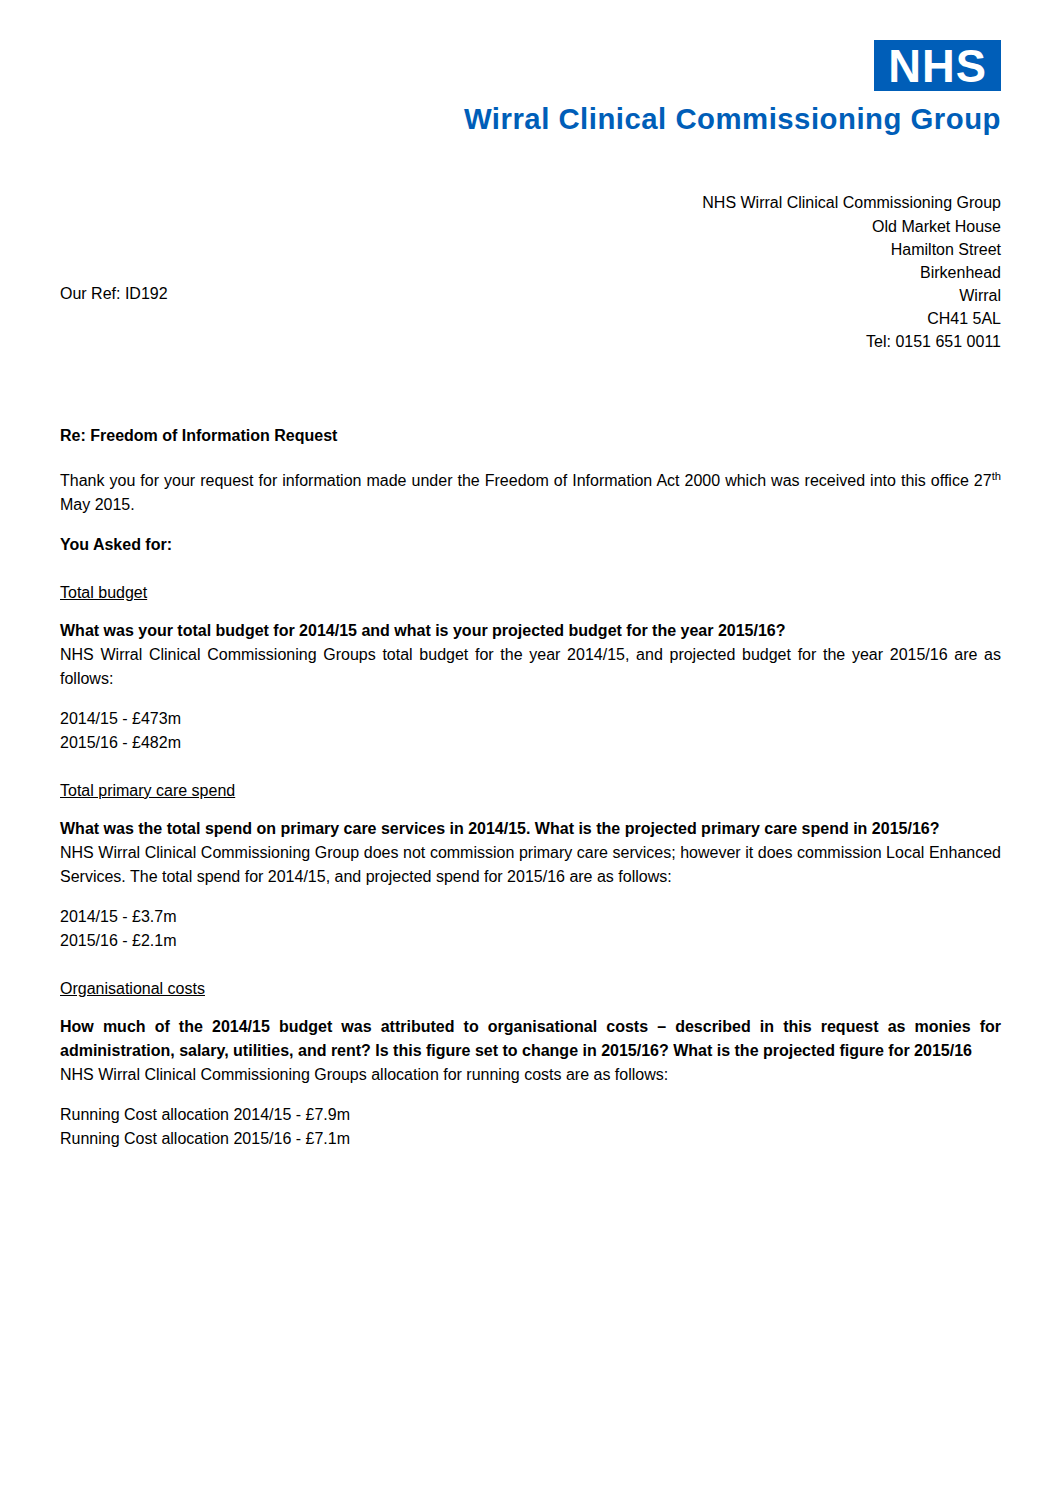NHS
Wirral Clinical Commissioning Group
NHS Wirral Clinical Commissioning Group
Old Market House
Hamilton Street
Birkenhead
Wirral
CH41 5AL
Tel: 0151 651 0011
Our Ref: ID192
Re: Freedom of Information Request
Thank you for your request for information made under the Freedom of Information Act 2000 which was received into this office 27th May 2015.
You Asked for:
Total budget
What was your total budget for 2014/15 and what is your projected budget for the year 2015/16?
NHS Wirral Clinical Commissioning Groups total budget for the year 2014/15, and projected budget for the year 2015/16 are as follows:
2014/15 - £473m
2015/16 - £482m
Total primary care spend
What was the total spend on primary care services in 2014/15. What is the projected primary care spend in 2015/16?
NHS Wirral Clinical Commissioning Group does not commission primary care services; however it does commission Local Enhanced Services. The total spend for 2014/15, and projected spend for 2015/16 are as follows:
2014/15 - £3.7m
2015/16 - £2.1m
Organisational costs
How much of the 2014/15 budget was attributed to organisational costs – described in this request as monies for administration, salary, utilities, and rent? Is this figure set to change in 2015/16? What is the projected figure for 2015/16
NHS Wirral Clinical Commissioning Groups allocation for running costs are as follows:
Running Cost allocation 2014/15 - £7.9m
Running Cost allocation 2015/16 - £7.1m